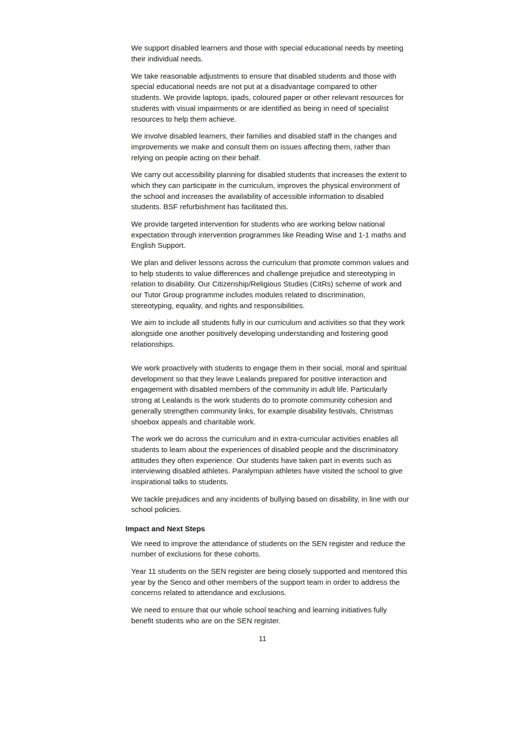We support disabled learners and those with special educational needs by meeting their individual needs.
We take reasonable adjustments to ensure that disabled students and those with special educational needs are not put at a disadvantage compared to other students. We provide laptops, ipads, coloured paper or other relevant resources for students with visual impairments or are identified as being in need of specialist resources to help them achieve.
We involve disabled learners, their families and disabled staff in the changes and improvements we make and consult them on issues affecting them, rather than relying on people acting on their behalf.
We carry out accessibility planning for disabled students that increases the extent to which they can participate in the curriculum, improves the physical environment of the school and increases the availability of accessible information to disabled students. BSF refurbishment has facilitated this.
We provide targeted intervention for students who are working below national expectation through intervention programmes like Reading Wise and 1-1 maths and English Support.
We plan and deliver lessons across the curriculum that promote common values and to help students to value differences and challenge prejudice and stereotyping in relation to disability. Our Citizenship/Religious Studies (CitRs) scheme of work and our Tutor Group programme includes modules related to discrimination, stereotyping, equality, and rights and responsibilities.
We aim to include all students fully in our curriculum and activities so that they work alongside one another positively developing understanding and fostering good relationships.
We work proactively with students to engage them in their social, moral and spiritual development so that they leave Lealands prepared for positive interaction and engagement with disabled members of the community in adult life. Particularly strong at Lealands is the work students do to promote community cohesion and generally strengthen community links, for example disability festivals, Christmas shoebox appeals and charitable work.
The work we do across the curriculum and in extra-curricular activities enables all students to learn about the experiences of disabled people and the discriminatory attitudes they often experience. Our students have taken part in events such as interviewing disabled athletes. Paralympian athletes have visited the school to give inspirational talks to students.
We tackle prejudices and any incidents of bullying based on disability, in line with our school policies.
Impact and Next Steps
We need to improve the attendance of students on the SEN register and reduce the number of exclusions for these cohorts.
Year 11 students on the SEN register are being closely supported and mentored this year by the Senco and other members of the support team in order to address the concerns related to attendance and exclusions.
We need to ensure that our whole school teaching and learning initiatives fully benefit students who are on the SEN register.
11